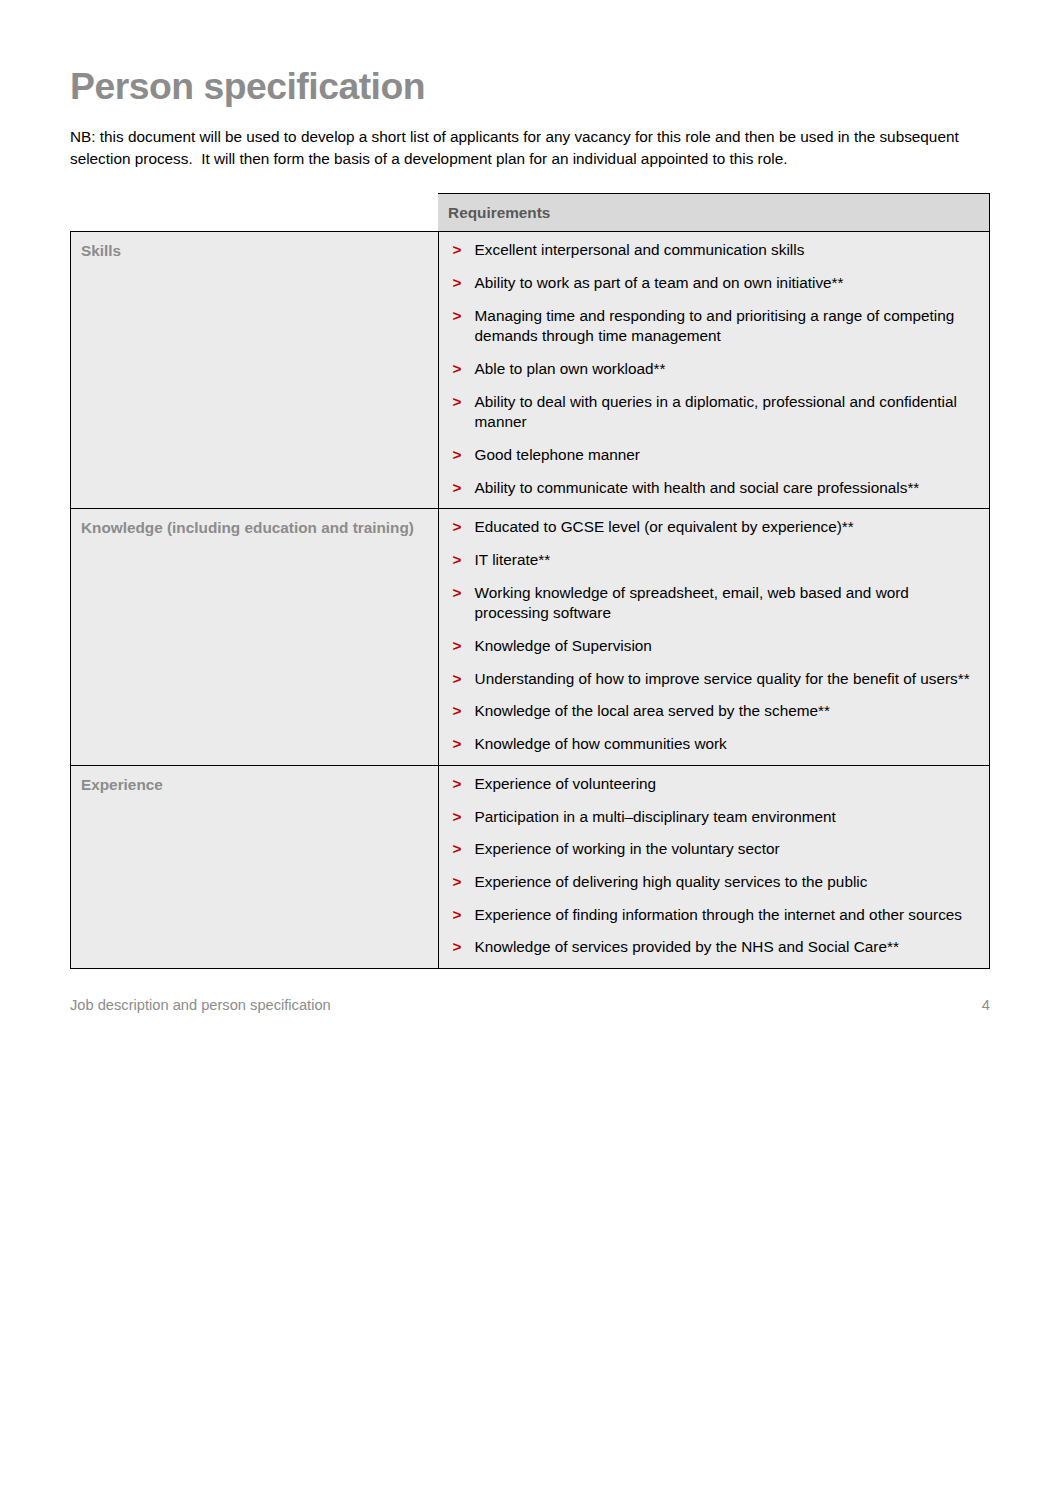Person specification
NB: this document will be used to develop a short list of applicants for any vacancy for this role and then be used in the subsequent selection process. It will then form the basis of a development plan for an individual appointed to this role.
| | Requirements |
| --- | --- |
| Skills | Excellent interpersonal and communication skills Ability to work as part of a team and on own initiative** Managing time and responding to and prioritising a range of competing demands through time management Able to plan own workload** Ability to deal with queries in a diplomatic, professional and confidential manner Good telephone manner Ability to communicate with health and social care professionals** |
| Knowledge (including education and training) | Educated to GCSE level (or equivalent by experience)** IT literate** Working knowledge of spreadsheet, email, web based and word processing software Knowledge of Supervision Understanding of how to improve service quality for the benefit of users** Knowledge of the local area served by the scheme** Knowledge of how communities work |
| Experience | Experience of volunteering Participation in a multi–disciplinary team environment Experience of working in the voluntary sector Experience of delivering high quality services to the public Experience of finding information through the internet and other sources Knowledge of services provided by the NHS and Social Care** |
Job description and person specification 4